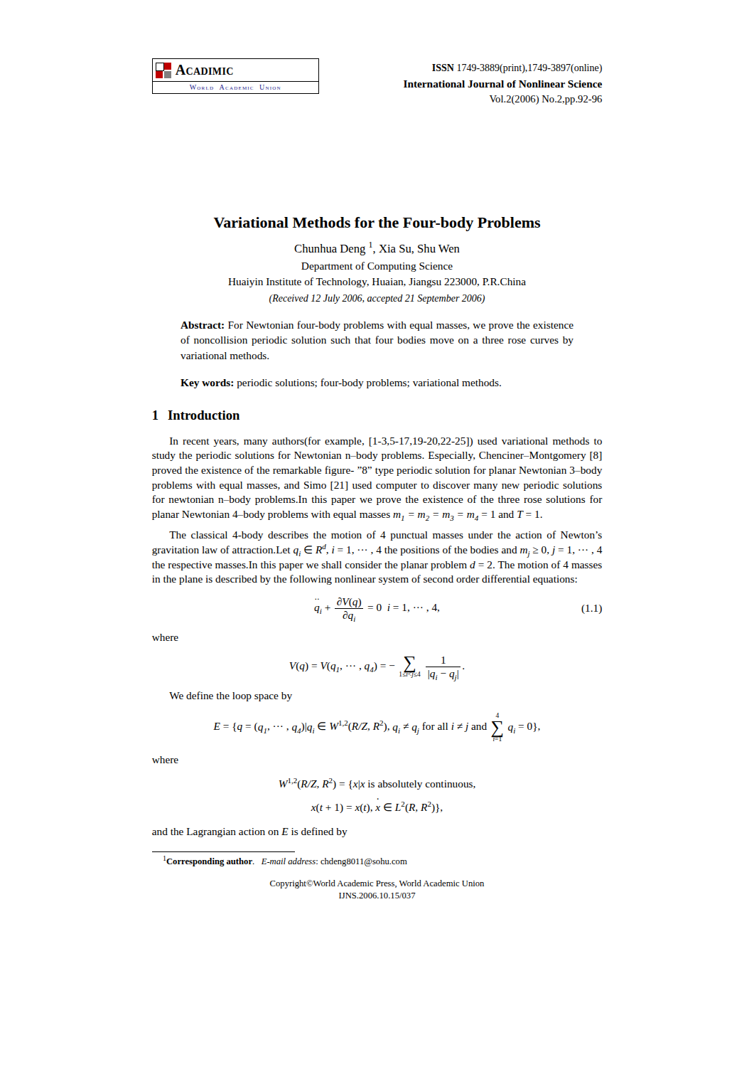Acadimic
World Academic Union
ISSN 1749-3889(print),1749-3897(online)
International Journal of Nonlinear Science
Vol.2(2006) No.2,pp.92-96
Variational Methods for the Four-body Problems
Chunhua Deng 1, Xia Su, Shu Wen
Department of Computing Science
Huaiyin Institute of Technology, Huaian, Jiangsu 223000, P.R.China
(Received 12 July 2006, accepted 21 September 2006)
Abstract: For Newtonian four-body problems with equal masses, we prove the existence of noncollision periodic solution such that four bodies move on a three rose curves by variational methods.
Key words: periodic solutions; four-body problems; variational methods.
1 Introduction
In recent years, many authors(for example, [1-3,5-17,19-20,22-25]) used variational methods to study the periodic solutions for Newtonian n–body problems. Especially, Chenciner–Montgomery [8] proved the existence of the remarkable figure- ”8” type periodic solution for planar Newtonian 3–body problems with equal masses, and Simo [21] used computer to discover many new periodic solutions for newtonian n–body problems.In this paper we prove the existence of the three rose solutions for planar Newtonian 4–body problems with equal masses m1 = m2 = m3 = m4 = 1 and T = 1.
The classical 4-body describes the motion of 4 punctual masses under the action of Newton’s gravitation law of attraction.Let qi ∈ Rd, i = 1, ··· , 4 the positions of the bodies and mj ≥ 0, j = 1, ··· , 4 the respective masses.In this paper we shall consider the planar problem d = 2. The motion of 4 masses in the plane is described by the following nonlinear system of second order differential equations:
qi + ∂V(q)∂qi = 0 i = 1, ··· , 4, (1.1)
where
V(q) = V(q1, ··· , q4) = − ∑ 1≤i<j≤4 1|qi − qj|.
We define the loop space by
E = {q = (q1, ··· , q4)|qi ∈ W1,2(R/Z, R2), qi ≠ qj for all i ≠ j and 4 ∑ i=1 qi = 0},
where
W1,2(R/Z, R2) = {x|x is absolutely continuous,
x(t + 1) = x(t), x ∈ L2(R, R2)},
and the Lagrangian action on E is defined by
1Corresponding author. E-mail address: chdeng8011@sohu.com
Copyright©World Academic Press, World Academic Union
IJNS.2006.10.15/037